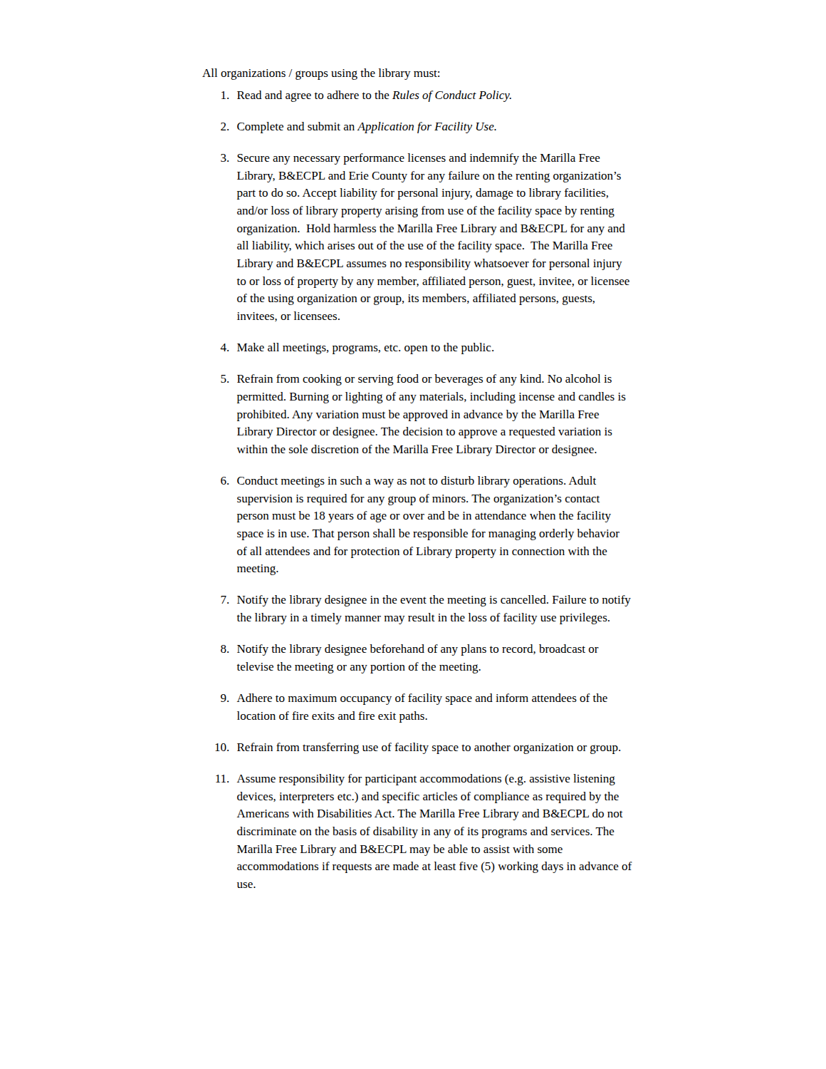All organizations / groups using the library must:
Read and agree to adhere to the Rules of Conduct Policy.
Complete and submit an Application for Facility Use.
Secure any necessary performance licenses and indemnify the Marilla Free Library, B&ECPL and Erie County for any failure on the renting organization’s part to do so. Accept liability for personal injury, damage to library facilities, and/or loss of library property arising from use of the facility space by renting organization. Hold harmless the Marilla Free Library and B&ECPL for any and all liability, which arises out of the use of the facility space. The Marilla Free Library and B&ECPL assumes no responsibility whatsoever for personal injury to or loss of property by any member, affiliated person, guest, invitee, or licensee of the using organization or group, its members, affiliated persons, guests, invitees, or licensees.
Make all meetings, programs, etc. open to the public.
Refrain from cooking or serving food or beverages of any kind. No alcohol is permitted. Burning or lighting of any materials, including incense and candles is prohibited. Any variation must be approved in advance by the Marilla Free Library Director or designee. The decision to approve a requested variation is within the sole discretion of the Marilla Free Library Director or designee.
Conduct meetings in such a way as not to disturb library operations. Adult supervision is required for any group of minors. The organization’s contact person must be 18 years of age or over and be in attendance when the facility space is in use. That person shall be responsible for managing orderly behavior of all attendees and for protection of Library property in connection with the meeting.
Notify the library designee in the event the meeting is cancelled. Failure to notify the library in a timely manner may result in the loss of facility use privileges.
Notify the library designee beforehand of any plans to record, broadcast or televise the meeting or any portion of the meeting.
Adhere to maximum occupancy of facility space and inform attendees of the location of fire exits and fire exit paths.
Refrain from transferring use of facility space to another organization or group.
Assume responsibility for participant accommodations (e.g. assistive listening devices, interpreters etc.) and specific articles of compliance as required by the Americans with Disabilities Act. The Marilla Free Library and B&ECPL do not discriminate on the basis of disability in any of its programs and services. The Marilla Free Library and B&ECPL may be able to assist with some accommodations if requests are made at least five (5) working days in advance of use.